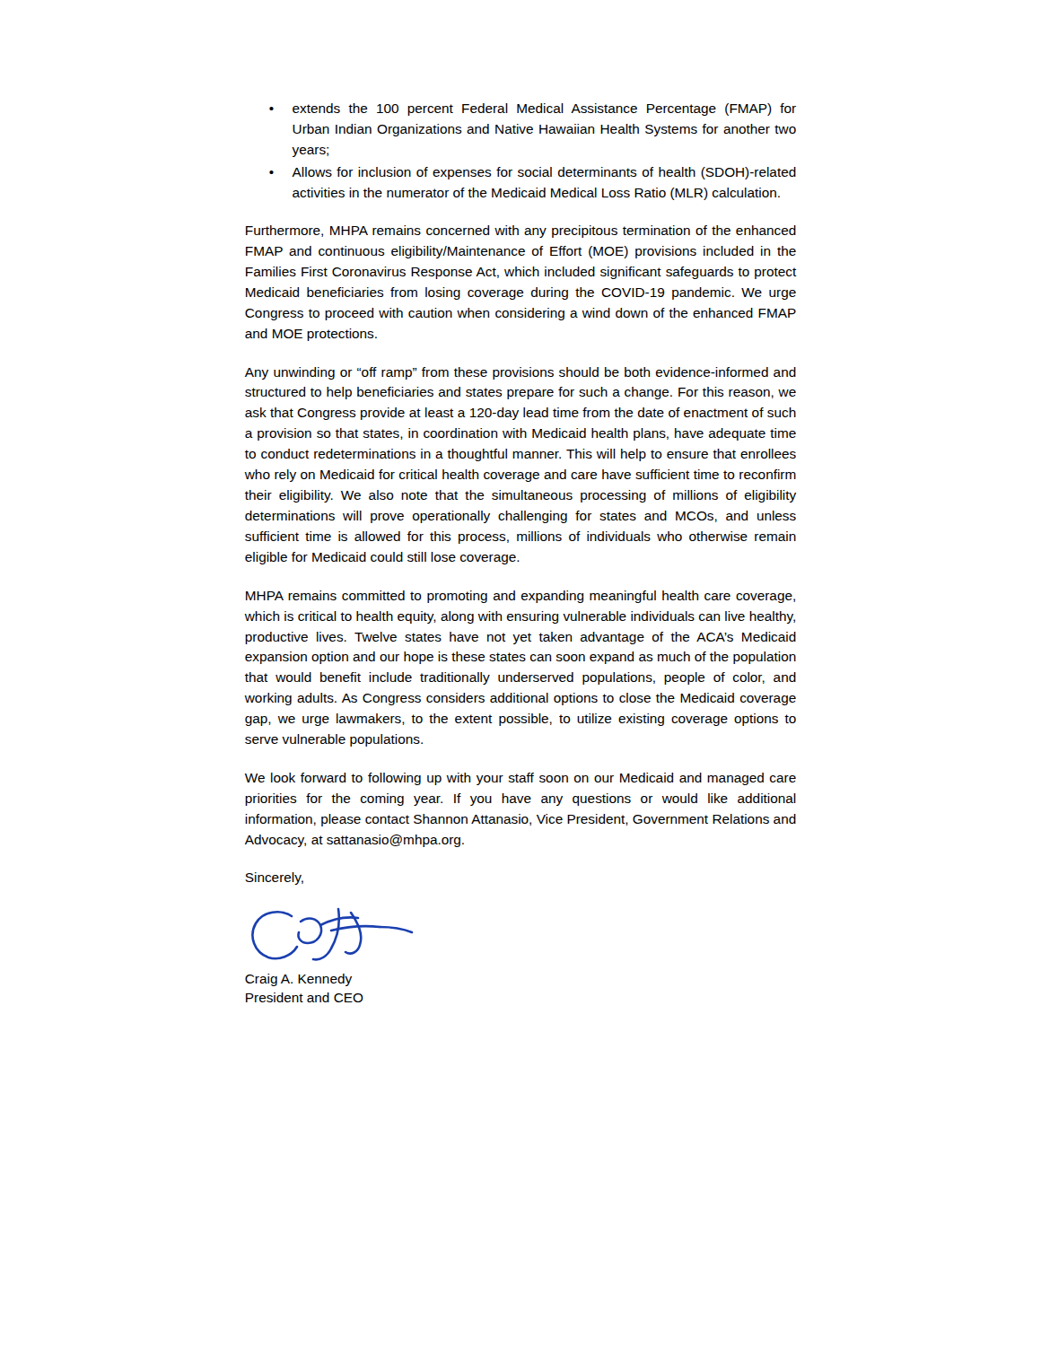extends the 100 percent Federal Medical Assistance Percentage (FMAP) for Urban Indian Organizations and Native Hawaiian Health Systems for another two years;
Allows for inclusion of expenses for social determinants of health (SDOH)-related activities in the numerator of the Medicaid Medical Loss Ratio (MLR) calculation.
Furthermore, MHPA remains concerned with any precipitous termination of the enhanced FMAP and continuous eligibility/Maintenance of Effort (MOE) provisions included in the Families First Coronavirus Response Act, which included significant safeguards to protect Medicaid beneficiaries from losing coverage during the COVID-19 pandemic. We urge Congress to proceed with caution when considering a wind down of the enhanced FMAP and MOE protections.
Any unwinding or “off ramp” from these provisions should be both evidence-informed and structured to help beneficiaries and states prepare for such a change. For this reason, we ask that Congress provide at least a 120-day lead time from the date of enactment of such a provision so that states, in coordination with Medicaid health plans, have adequate time to conduct redeterminations in a thoughtful manner. This will help to ensure that enrollees who rely on Medicaid for critical health coverage and care have sufficient time to reconfirm their eligibility. We also note that the simultaneous processing of millions of eligibility determinations will prove operationally challenging for states and MCOs, and unless sufficient time is allowed for this process, millions of individuals who otherwise remain eligible for Medicaid could still lose coverage.
MHPA remains committed to promoting and expanding meaningful health care coverage, which is critical to health equity, along with ensuring vulnerable individuals can live healthy, productive lives. Twelve states have not yet taken advantage of the ACA’s Medicaid expansion option and our hope is these states can soon expand as much of the population that would benefit include traditionally underserved populations, people of color, and working adults. As Congress considers additional options to close the Medicaid coverage gap, we urge lawmakers, to the extent possible, to utilize existing coverage options to serve vulnerable populations.
We look forward to following up with your staff soon on our Medicaid and managed care priorities for the coming year. If you have any questions or would like additional information, please contact Shannon Attanasio, Vice President, Government Relations and Advocacy, at sattanasio@mhpa.org.
Sincerely,
Craig A. Kennedy
President and CEO